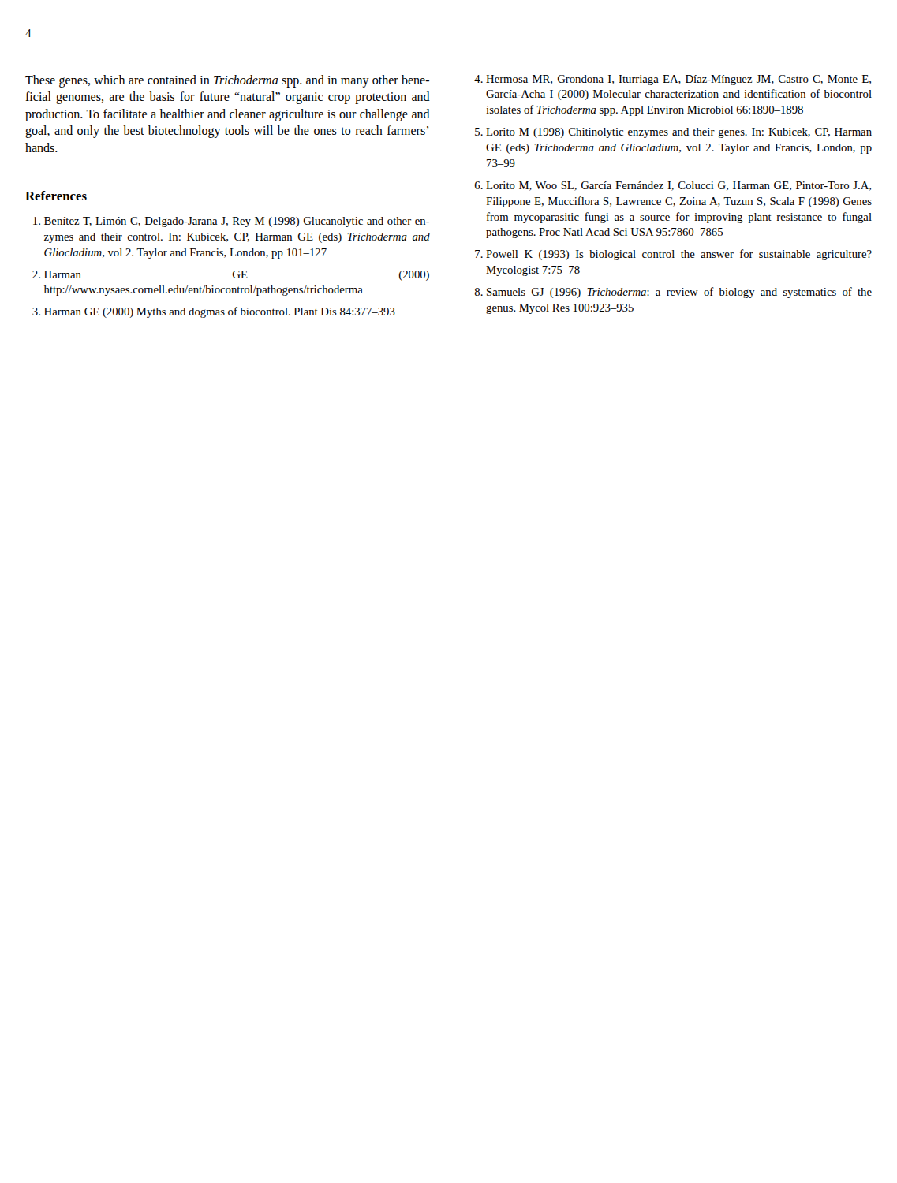4
These genes, which are contained in Trichoderma spp. and in many other beneficial genomes, are the basis for future “natural” organic crop protection and production. To facilitate a healthier and cleaner agriculture is our challenge and goal, and only the best biotechnology tools will be the ones to reach farmers’ hands.
References
Benítez T, Limón C, Delgado-Jarana J, Rey M (1998) Glucanolytic and other enzymes and their control. In: Kubicek, CP, Harman GE (eds) Trichoderma and Gliocladium, vol 2. Taylor and Francis, London, pp 101–127
Harman GE (2000) http://www.nysaes.cornell.edu/ent/biocontrol/pathogens/trichoderma
Harman GE (2000) Myths and dogmas of biocontrol. Plant Dis 84:377–393
Hermosa MR, Grondona I, Iturriaga EA, Díaz-Mínguez JM, Castro C, Monte E, García-Acha I (2000) Molecular characterization and identification of biocontrol isolates of Trichoderma spp. Appl Environ Microbiol 66:1890–1898
Lorito M (1998) Chitinolytic enzymes and their genes. In: Kubicek, CP, Harman GE (eds) Trichoderma and Gliocladium, vol 2. Taylor and Francis, London, pp 73–99
Lorito M, Woo SL, García Fernández I, Colucci G, Harman GE, Pintor-Toro J.A, Filippone E, Mucciflora S, Lawrence C, Zoina A, Tuzun S, Scala F (1998) Genes from mycoparasitic fungi as a source for improving plant resistance to fungal pathogens. Proc Natl Acad Sci USA 95:7860–7865
Powell K (1993) Is biological control the answer for sustainable agriculture? Mycologist 7:75–78
Samuels GJ (1996) Trichoderma: a review of biology and systematics of the genus. Mycol Res 100:923–935